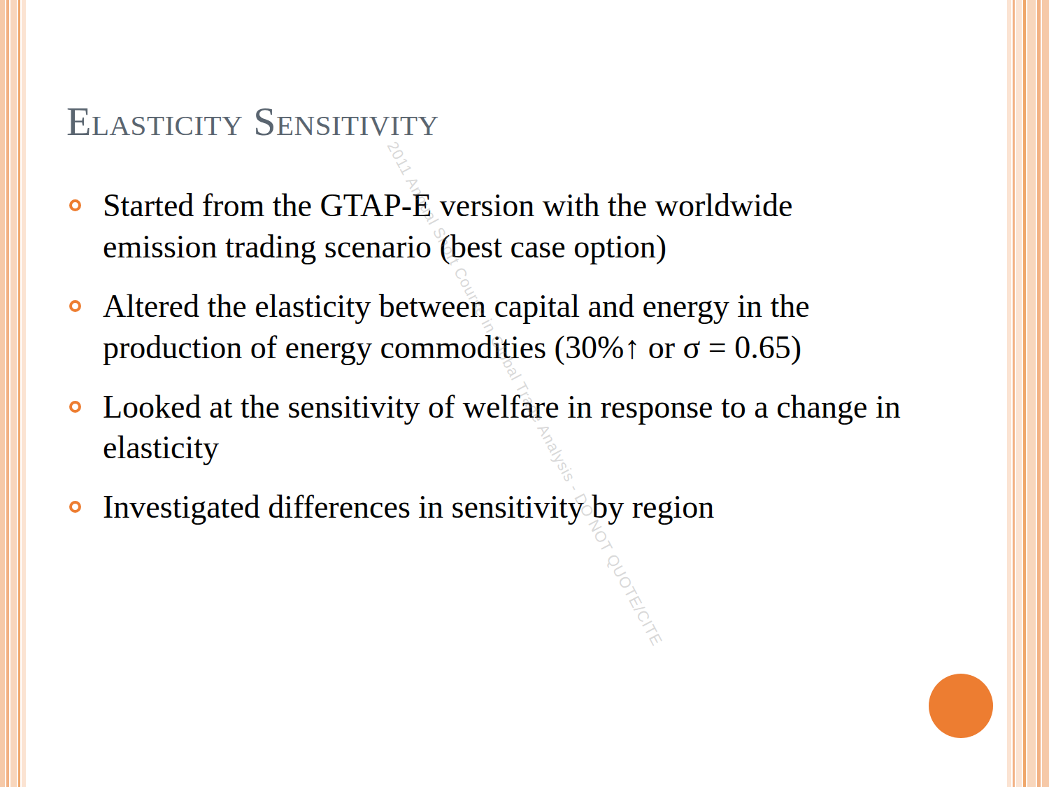Elasticity Sensitivity
Started from the GTAP-E version with the worldwide emission trading scenario (best case option)
Altered the elasticity between capital and energy in the production of energy commodities (30%↑ or σ = 0.65)
Looked at the sensitivity of welfare in response to a change in elasticity
Investigated differences in sensitivity by region
2011 Annual Short Course in Global Trade Analysis - DO NOT QUOTE/CITE